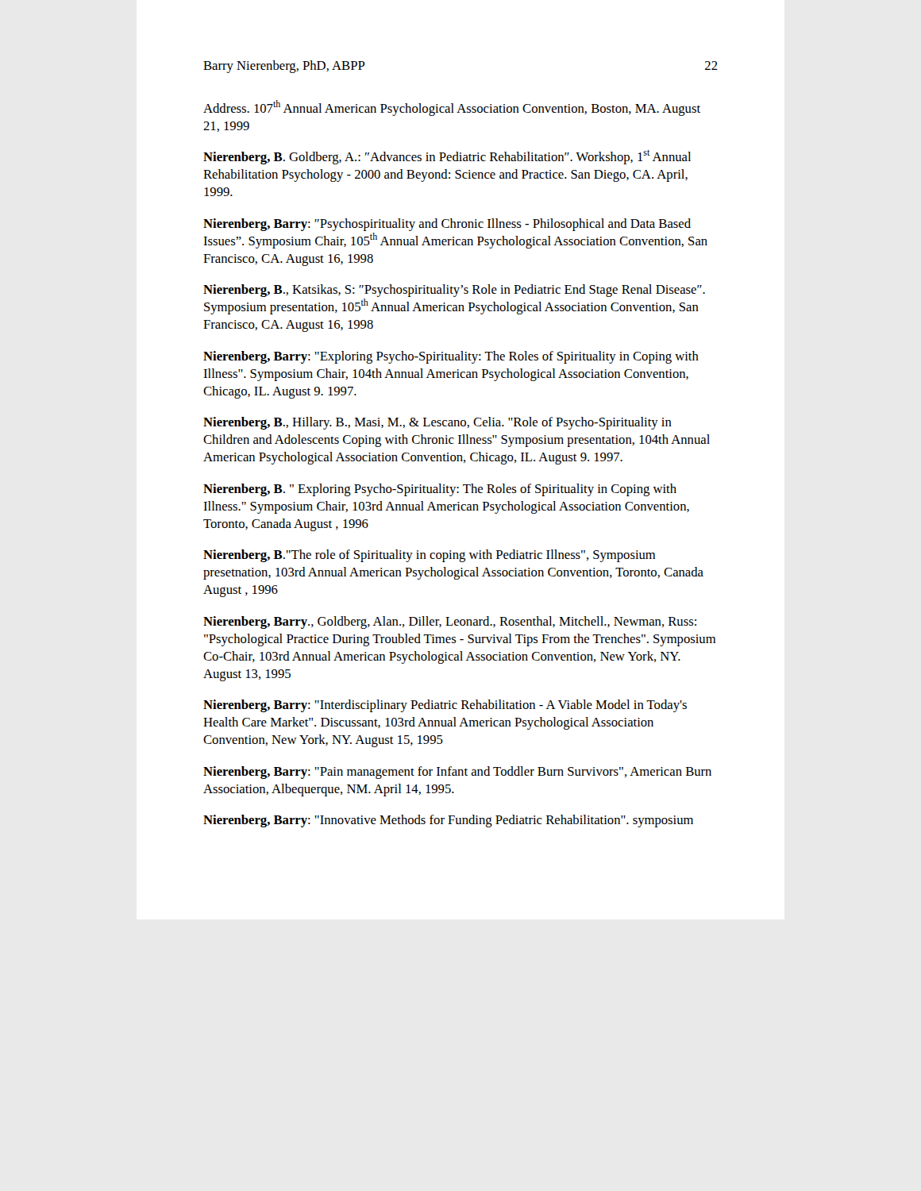Barry Nierenberg, PhD, ABPP 22
Address. 107th Annual American Psychological Association Convention, Boston, MA. August 21, 1999
Nierenberg, B. Goldberg, A.: ″Advances in Pediatric Rehabilitation″. Workshop, 1st Annual Rehabilitation Psychology - 2000 and Beyond: Science and Practice. San Diego, CA. April, 1999.
Nierenberg, Barry: ″Psychospirituality and Chronic Illness - Philosophical and Data Based Issues”. Symposium Chair, 105th Annual American Psychological Association Convention, San Francisco, CA. August 16, 1998
Nierenberg, B., Katsikas, S: ″Psychospirituality’s Role in Pediatric End Stage Renal Disease″. Symposium presentation, 105th Annual American Psychological Association Convention, San Francisco, CA. August 16, 1998
Nierenberg, Barry: "Exploring Psycho-Spirituality: The Roles of Spirituality in Coping with Illness". Symposium Chair, 104th Annual American Psychological Association Convention, Chicago, IL. August 9. 1997.
Nierenberg, B., Hillary. B., Masi, M., & Lescano, Celia. "Role of Psycho-Spirituality in Children and Adolescents Coping with Chronic Illness" Symposium presentation, 104th Annual American Psychological Association Convention, Chicago, IL. August 9. 1997.
Nierenberg, B. " Exploring Psycho-Spirituality: The Roles of Spirituality in Coping with Illness." Symposium Chair, 103rd Annual American Psychological Association Convention, Toronto, Canada August , 1996
Nierenberg, B."The role of Spirituality in coping with Pediatric Illness", Symposium presetnation, 103rd Annual American Psychological Association Convention, Toronto, Canada August , 1996
Nierenberg, Barry., Goldberg, Alan., Diller, Leonard., Rosenthal, Mitchell., Newman, Russ: "Psychological Practice During Troubled Times - Survival Tips From the Trenches". Symposium Co-Chair, 103rd Annual American Psychological Association Convention, New York, NY. August 13, 1995
Nierenberg, Barry: "Interdisciplinary Pediatric Rehabilitation - A Viable Model in Today's Health Care Market". Discussant, 103rd Annual American Psychological Association Convention, New York, NY. August 15, 1995
Nierenberg, Barry: "Pain management for Infant and Toddler Burn Survivors", American Burn Association, Albequerque, NM. April 14, 1995.
Nierenberg, Barry: "Innovative Methods for Funding Pediatric Rehabilitation". symposium